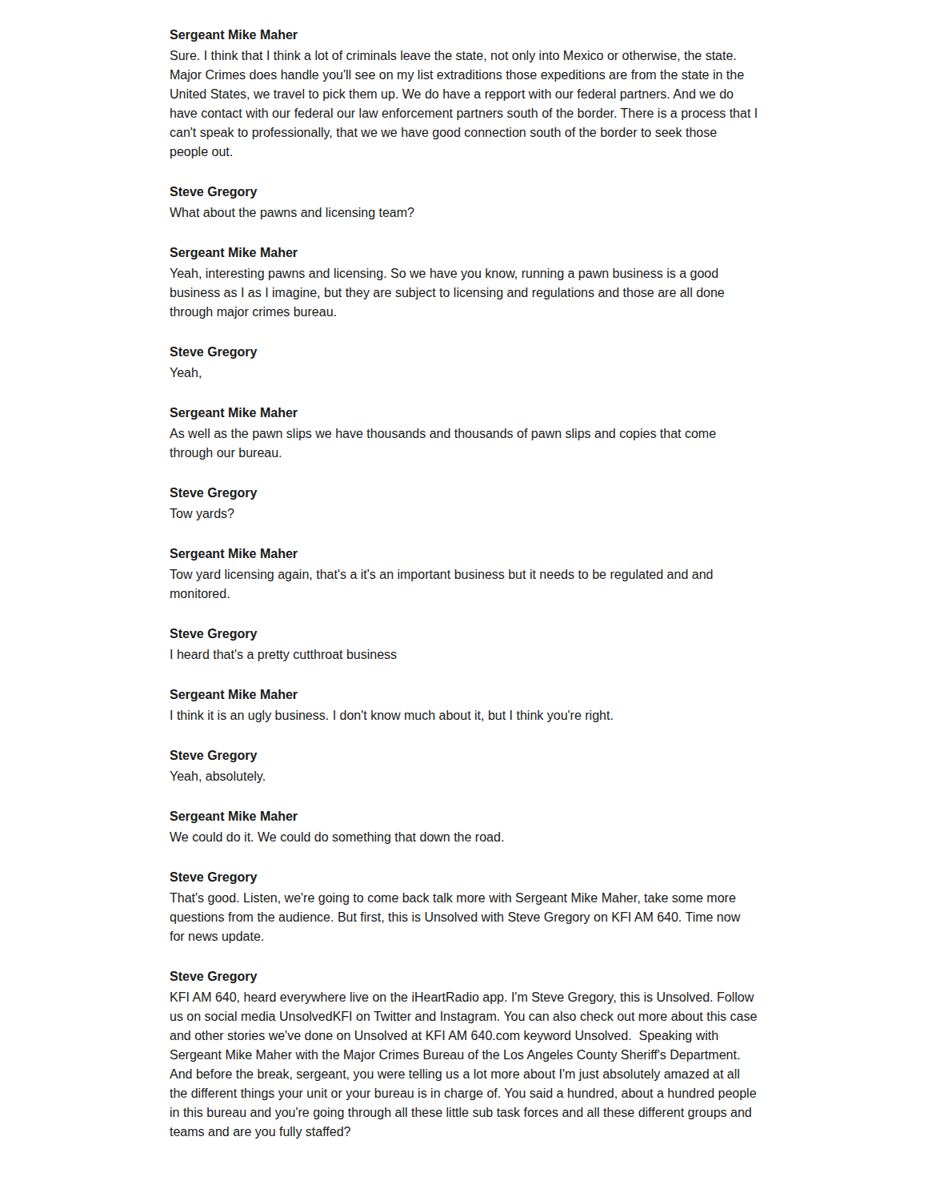Sergeant Mike Maher
Sure. I think that I think a lot of criminals leave the state, not only into Mexico or otherwise, the state. Major Crimes does handle you'll see on my list extraditions those expeditions are from the state in the United States, we travel to pick them up. We do have a repport with our federal partners. And we do have contact with our federal our law enforcement partners south of the border. There is a process that I can't speak to professionally, that we we have good connection south of the border to seek those people out.
Steve Gregory
What about the pawns and licensing team?
Sergeant Mike Maher
Yeah, interesting pawns and licensing. So we have you know, running a pawn business is a good business as I as I imagine, but they are subject to licensing and regulations and those are all done through major crimes bureau.
Steve Gregory
Yeah,
Sergeant Mike Maher
As well as the pawn slips we have thousands and thousands of pawn slips and copies that come through our bureau.
Steve Gregory
Tow yards?
Sergeant Mike Maher
Tow yard licensing again, that's a it's an important business but it needs to be regulated and and monitored.
Steve Gregory
I heard that's a pretty cutthroat business
Sergeant Mike Maher
I think it is an ugly business. I don't know much about it, but I think you're right.
Steve Gregory
Yeah, absolutely.
Sergeant Mike Maher
We could do it. We could do something that down the road.
Steve Gregory
That's good. Listen, we're going to come back talk more with Sergeant Mike Maher, take some more questions from the audience. But first, this is Unsolved with Steve Gregory on KFI AM 640. Time now for news update.
Steve Gregory
KFI AM 640, heard everywhere live on the iHeartRadio app. I'm Steve Gregory, this is Unsolved. Follow us on social media UnsolvedKFI on Twitter and Instagram. You can also check out more about this case and other stories we've done on Unsolved at KFI AM 640.com keyword Unsolved. Speaking with Sergeant Mike Maher with the Major Crimes Bureau of the Los Angeles County Sheriff's Department. And before the break, sergeant, you were telling us a lot more about I'm just absolutely amazed at all the different things your unit or your bureau is in charge of. You said a hundred, about a hundred people in this bureau and you're going through all these little sub task forces and all these different groups and teams and are you fully staffed?